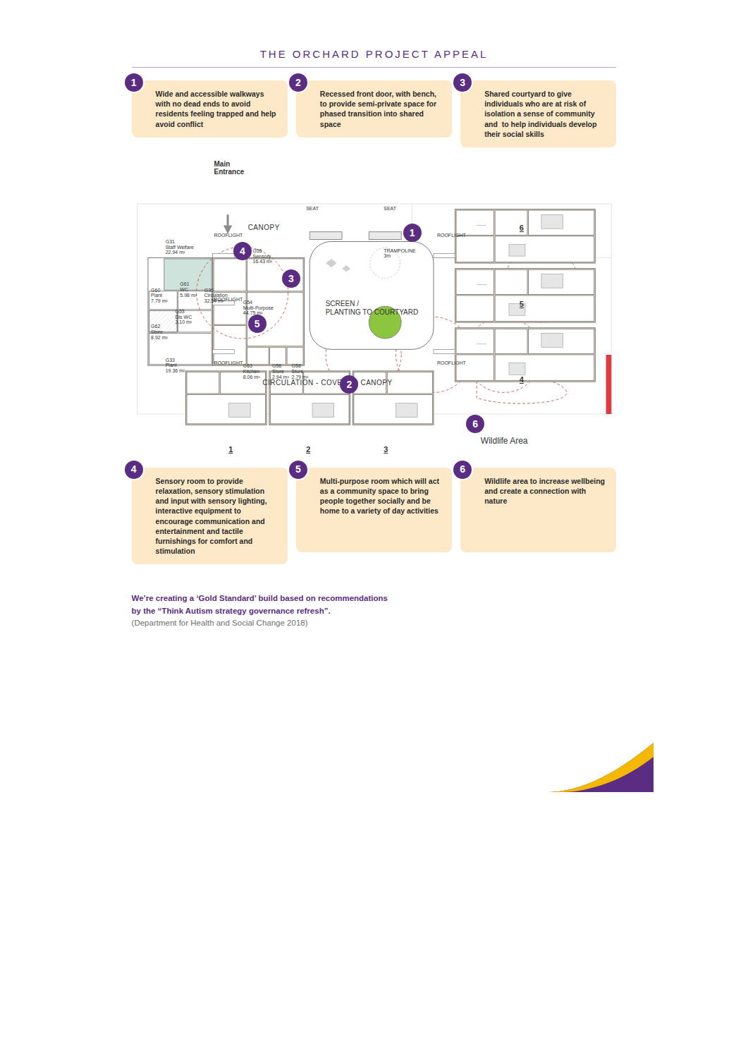The Orchard Project Appeal
1 Wide and accessible walkways with no dead ends to avoid residents feeling trapped and help avoid conflict
2 Recessed front door, with bench, to provide semi-private space for phased transition into shared space
3 Shared courtyard to give individuals who are at risk of isolation a sense of community and to help individuals develop their social skills
Main
Entrance
CANOPY
SEAT
SEAT
ROOFLIGHT
ROOFLIGHT
ROOFLIGHT
ROOFLIGHT
ROOFLIGHT
G31
Staff Welfare
22.94 m²
G60
Plant
7.79 m²
G61
WC
5.98 m²
G53
Dis WC
3.10 m²
G62
Store
8.92 m²
G33
Plant
19.36 m²
G36
Circulation
32.54 m²
G55
Sensory
16.43 m²
G54
Multi-Purpose
44.75 m²
G63
Kitchen
8.06 m²
G56
Store
2.94 m²
G58
Store
2.79 m²
SCREEN /
PLANTING TO COURTYARD
TRAMPOLINE
3m
CIRCULATION - COVERED CANOPY
Wildlife Area
1
2
3
4
5
6
1
2
3
4
5
6
4 Sensory room to provide relaxation, sensory stimulation and input with sensory lighting, interactive equipment to encourage communication and entertainment and tactile furnishings for comfort and stimulation
5 Multi-purpose room which will act as a community space to bring people together socially and be home to a variety of day activities
6 Wildlife area to increase wellbeing and create a connection with nature
We’re creating a ‘Gold Standard’ build based on recommendations
by the “Think Autism strategy governance refresh”.
(Department for Health and Social Change 2018)
9